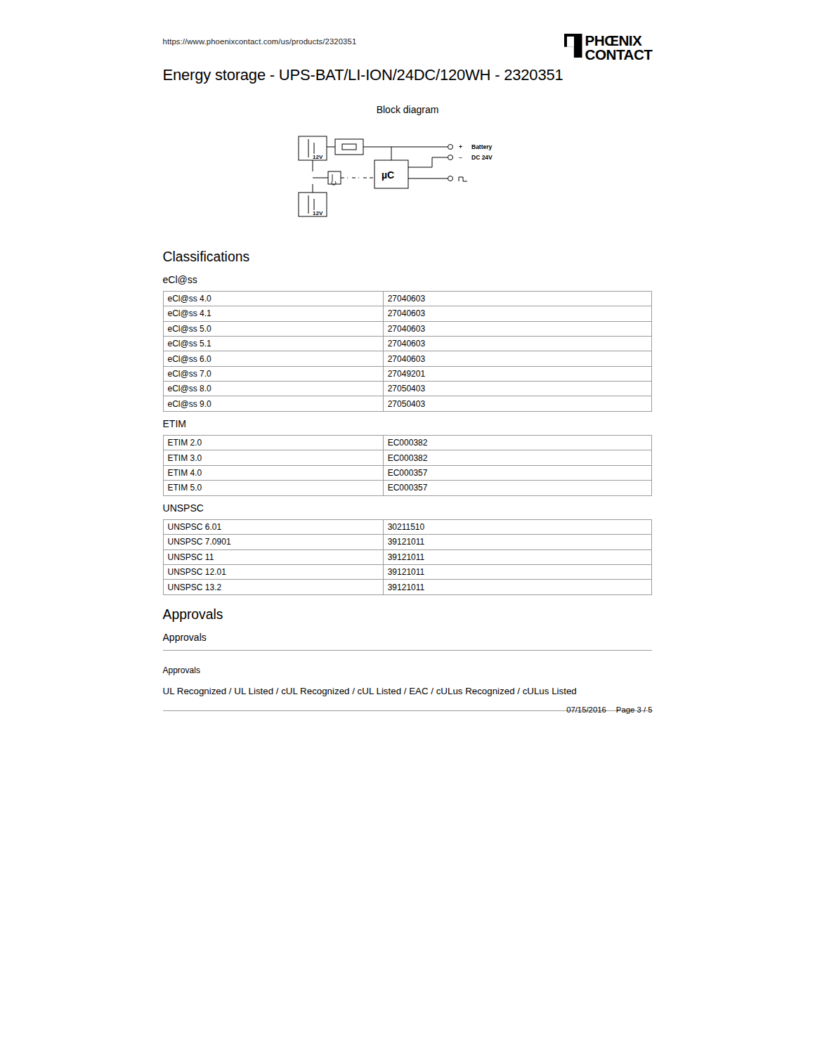PHŒNIX
CONTACT
https://www.phoenixcontact.com/us/products/2320351
Energy storage - UPS-BAT/LI-ION/24DC/120WH - 2320351
Block diagram
12V 12V µC + Battery – DC 24V
Classifications
eCl@ss
| eCl@ss 4.0 | 27040603 |
| eCl@ss 4.1 | 27040603 |
| eCl@ss 5.0 | 27040603 |
| eCl@ss 5.1 | 27040603 |
| eCl@ss 6.0 | 27040603 |
| eCl@ss 7.0 | 27049201 |
| eCl@ss 8.0 | 27050403 |
| eCl@ss 9.0 | 27050403 |
ETIM
| ETIM 2.0 | EC000382 |
| ETIM 3.0 | EC000382 |
| ETIM 4.0 | EC000357 |
| ETIM 5.0 | EC000357 |
UNSPSC
| UNSPSC 6.01 | 30211510 |
| UNSPSC 7.0901 | 39121011 |
| UNSPSC 11 | 39121011 |
| UNSPSC 12.01 | 39121011 |
| UNSPSC 13.2 | 39121011 |
Approvals
Approvals
Approvals
UL Recognized / UL Listed / cUL Recognized / cUL Listed / EAC / cULus Recognized / cULus Listed
07/15/2016 Page 3 / 5